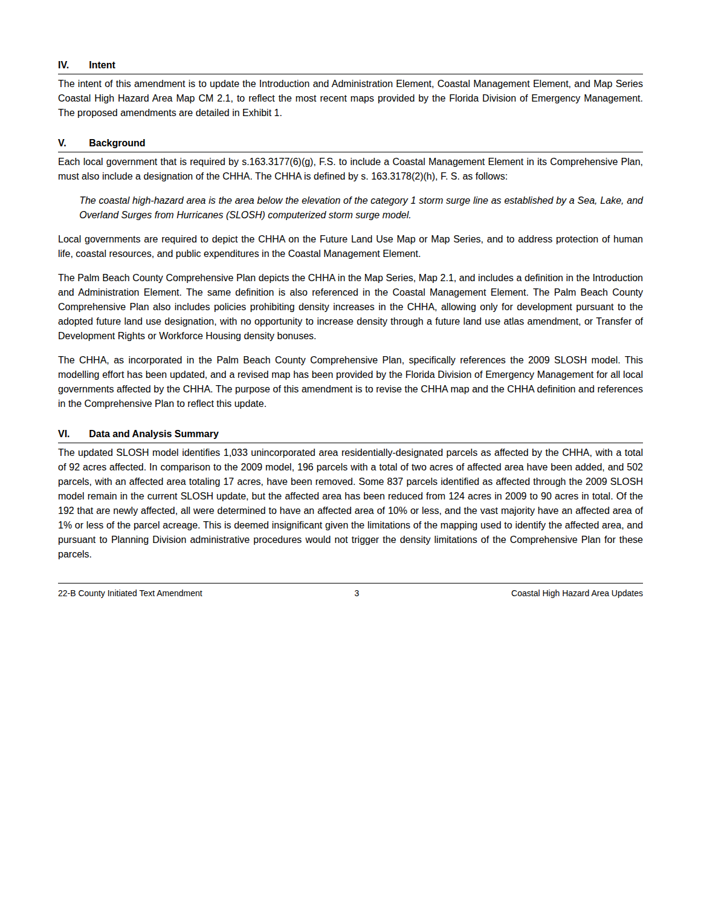IV. Intent
The intent of this amendment is to update the Introduction and Administration Element, Coastal Management Element, and Map Series Coastal High Hazard Area Map CM 2.1, to reflect the most recent maps provided by the Florida Division of Emergency Management. The proposed amendments are detailed in Exhibit 1.
V. Background
Each local government that is required by s.163.3177(6)(g), F.S. to include a Coastal Management Element in its Comprehensive Plan, must also include a designation of the CHHA. The CHHA is defined by s. 163.3178(2)(h), F. S. as follows:
The coastal high-hazard area is the area below the elevation of the category 1 storm surge line as established by a Sea, Lake, and Overland Surges from Hurricanes (SLOSH) computerized storm surge model.
Local governments are required to depict the CHHA on the Future Land Use Map or Map Series, and to address protection of human life, coastal resources, and public expenditures in the Coastal Management Element.
The Palm Beach County Comprehensive Plan depicts the CHHA in the Map Series, Map 2.1, and includes a definition in the Introduction and Administration Element. The same definition is also referenced in the Coastal Management Element. The Palm Beach County Comprehensive Plan also includes policies prohibiting density increases in the CHHA, allowing only for development pursuant to the adopted future land use designation, with no opportunity to increase density through a future land use atlas amendment, or Transfer of Development Rights or Workforce Housing density bonuses.
The CHHA, as incorporated in the Palm Beach County Comprehensive Plan, specifically references the 2009 SLOSH model. This modelling effort has been updated, and a revised map has been provided by the Florida Division of Emergency Management for all local governments affected by the CHHA. The purpose of this amendment is to revise the CHHA map and the CHHA definition and references in the Comprehensive Plan to reflect this update.
VI. Data and Analysis Summary
The updated SLOSH model identifies 1,033 unincorporated area residentially-designated parcels as affected by the CHHA, with a total of 92 acres affected. In comparison to the 2009 model, 196 parcels with a total of two acres of affected area have been added, and 502 parcels, with an affected area totaling 17 acres, have been removed. Some 837 parcels identified as affected through the 2009 SLOSH model remain in the current SLOSH update, but the affected area has been reduced from 124 acres in 2009 to 90 acres in total. Of the 192 that are newly affected, all were determined to have an affected area of 10% or less, and the vast majority have an affected area of 1% or less of the parcel acreage. This is deemed insignificant given the limitations of the mapping used to identify the affected area, and pursuant to Planning Division administrative procedures would not trigger the density limitations of the Comprehensive Plan for these parcels.
22-B County Initiated Text Amendment
3
Coastal High Hazard Area Updates